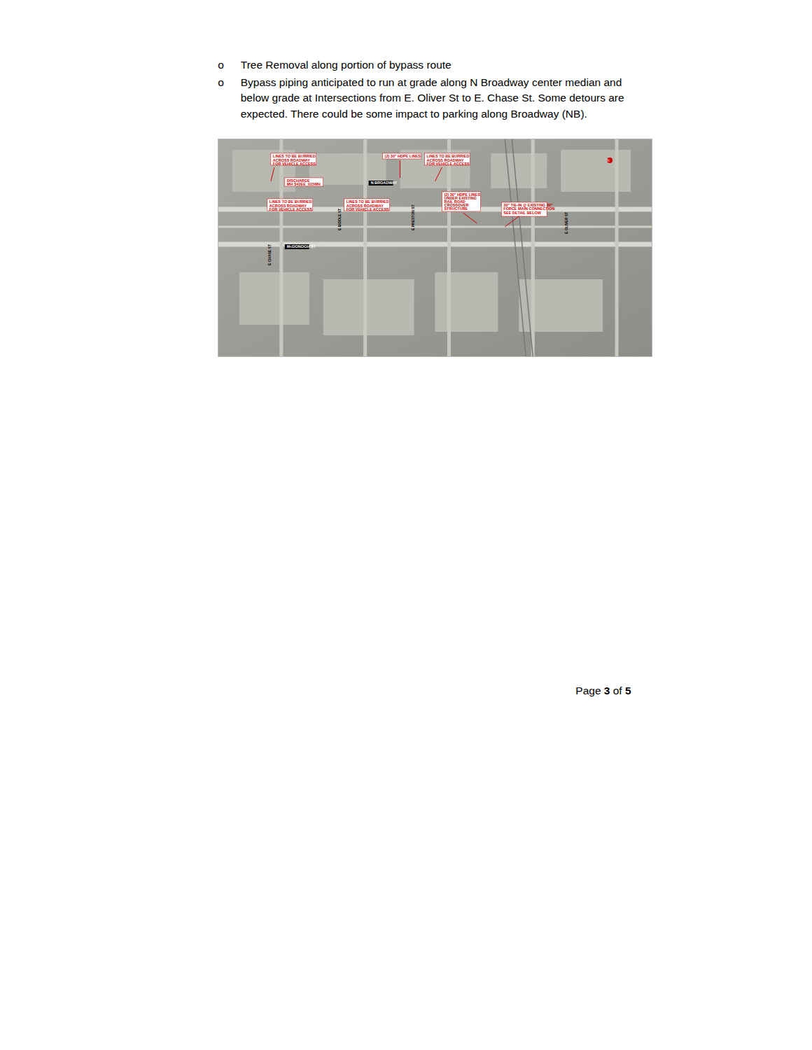Tree Removal along portion of bypass route
Bypass piping anticipated to run at grade along N Broadway center median and below grade at Intersections from E. Oliver St to E. Chase St. Some detours are expected. There could be some impact to parking along Broadway (NB).
Page 3 of 5